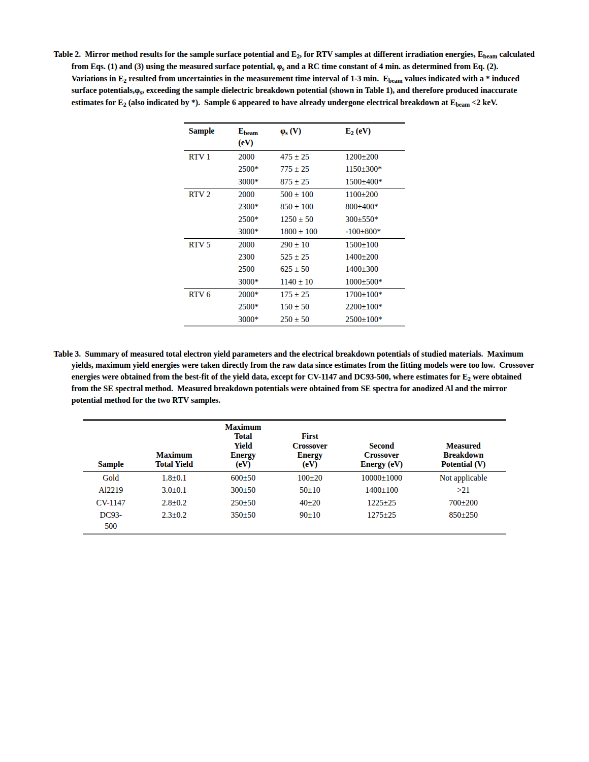Table 2. Mirror method results for the sample surface potential and E2, for RTV samples at different irradiation energies, Ebeam calculated from Eqs. (1) and (3) using the measured surface potential, φs and a RC time constant of 4 min. as determined from Eq. (2). Variations in E2 resulted from uncertainties in the measurement time interval of 1-3 min. Ebeam values indicated with a * induced surface potentials,φs, exceeding the sample dielectric breakdown potential (shown in Table 1), and therefore produced inaccurate estimates for E2 (also indicated by *). Sample 6 appeared to have already undergone electrical breakdown at Ebeam <2 keV.
| Sample | E beam (eV) | φ s (V) | E 2 (eV) |
| --- | --- | --- | --- |
| RTV 1 | 2000 | 475 ± 25 | 1200±200 |
| | 2500* | 775 ± 25 | 1150±300* |
| | 3000* | 875 ± 25 | 1500±400* |
| RTV 2 | 2000 | 500 ± 100 | 1100±200 |
| | 2300* | 850 ± 100 | 800±400* |
| | 2500* | 1250 ± 50 | 300±550* |
| | 3000* | 1800 ± 100 | -100±800* |
| RTV 5 | 2000 | 290 ± 10 | 1500±100 |
| | 2300 | 525 ± 25 | 1400±200 |
| | 2500 | 625 ± 50 | 1400±300 |
| | 3000* | 1140 ± 10 | 1000±500* |
| RTV 6 | 2000* | 175 ± 25 | 1700±100* |
| | 2500* | 150 ± 50 | 2200±100* |
| | 3000* | 250 ± 50 | 2500±100* |
Table 3. Summary of measured total electron yield parameters and the electrical breakdown potentials of studied materials. Maximum yields, maximum yield energies were taken directly from the raw data since estimates from the fitting models were too low. Crossover energies were obtained from the best-fit of the yield data, except for CV-1147 and DC93-500, where estimates for E2 were obtained from the SE spectral method. Measured breakdown potentials were obtained from SE spectra for anodized Al and the mirror potential method for the two RTV samples.
| Sample | Maximum Total Yield | Maximum Total Yield Energy (eV) | First Crossover Energy (eV) | Second Crossover Energy (eV) | Measured Breakdown Potential (V) |
| --- | --- | --- | --- | --- | --- |
| Gold | 1.8±0.1 | 600±50 | 100±20 | 10000±1000 | Not applicable |
| Al2219 | 3.0±0.1 | 300±50 | 50±10 | 1400±100 | >21 |
| CV-1147 | 2.8±0.2 | 250±50 | 40±20 | 1225±25 | 700±200 |
| DC93- 500 | 2.3±0.2 | 350±50 | 90±10 | 1275±25 | 850±250 |